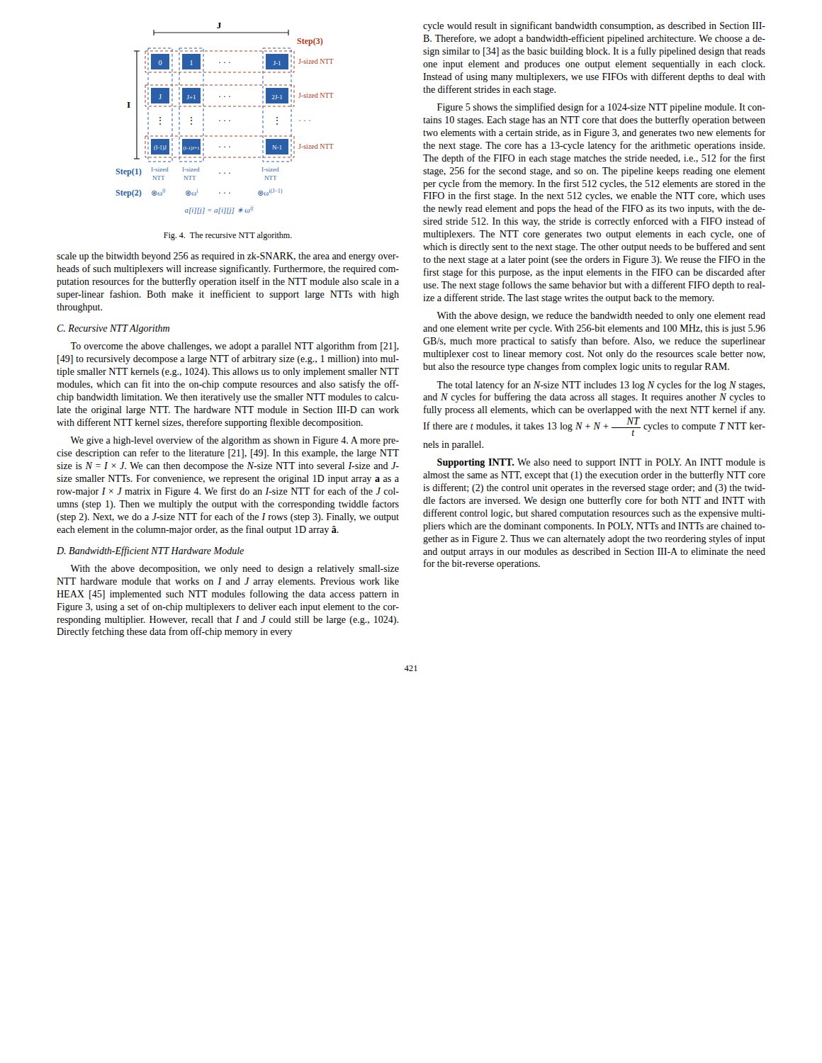J Step(3) I 0 1 · · · J-1 J J+1 · · · 2J-1 ⋮ ⋮ · · · ⋮ (I-1)J (I-1)J+1 · · · N-1 J-sized NTT J-sized NTT · · · J-sized NTT Step(1) I-sized NTT I-sized NTT · · · I-sized NTT Step(2) ⊗ω0 ⊗ωi · · · ⊗ωi(J−1) a[i][j] = a[i][j] ∗ ωij
Fig. 4. The recursive NTT algorithm.
scale up the bitwidth beyond 256 as required in zk-SNARK, the area and energy overheads of such multiplexers will increase significantly. Furthermore, the required computation resources for the butterfly operation itself in the NTT module also scale in a super-linear fashion. Both make it inefficient to support large NTTs with high throughput.
C. Recursive NTT Algorithm
To overcome the above challenges, we adopt a parallel NTT algorithm from [21], [49] to recursively decompose a large NTT of arbitrary size (e.g., 1 million) into multiple smaller NTT kernels (e.g., 1024). This allows us to only implement smaller NTT modules, which can fit into the on-chip compute resources and also satisfy the off-chip bandwidth limitation. We then iteratively use the smaller NTT modules to calculate the original large NTT. The hardware NTT module in Section III-D can work with different NTT kernel sizes, therefore supporting flexible decomposition.
We give a high-level overview of the algorithm as shown in Figure 4. A more precise description can refer to the literature [21], [49]. In this example, the large NTT size is N = I × J. We can then decompose the N-size NTT into several I-size and J-size smaller NTTs. For convenience, we represent the original 1D input array a as a row-major I × J matrix in Figure 4. We first do an I-size NTT for each of the J columns (step 1). Then we multiply the output with the corresponding twiddle factors (step 2). Next, we do a J-size NTT for each of the I rows (step 3). Finally, we output each element in the column-major order, as the final output 1D array â.
D. Bandwidth-Efficient NTT Hardware Module
With the above decomposition, we only need to design a relatively small-size NTT hardware module that works on I and J array elements. Previous work like HEAX [45] implemented such NTT modules following the data access pattern in Figure 3, using a set of on-chip multiplexers to deliver each input element to the corresponding multiplier. However, recall that I and J could still be large (e.g., 1024). Directly fetching these data from off-chip memory in every
cycle would result in significant bandwidth consumption, as described in Section III-B. Therefore, we adopt a bandwidth-efficient pipelined architecture. We choose a design similar to [34] as the basic building block. It is a fully pipelined design that reads one input element and produces one output element sequentially in each clock. Instead of using many multiplexers, we use FIFOs with different depths to deal with the different strides in each stage.
Figure 5 shows the simplified design for a 1024-size NTT pipeline module. It contains 10 stages. Each stage has an NTT core that does the butterfly operation between two elements with a certain stride, as in Figure 3, and generates two new elements for the next stage. The core has a 13-cycle latency for the arithmetic operations inside. The depth of the FIFO in each stage matches the stride needed, i.e., 512 for the first stage, 256 for the second stage, and so on. The pipeline keeps reading one element per cycle from the memory. In the first 512 cycles, the 512 elements are stored in the FIFO in the first stage. In the next 512 cycles, we enable the NTT core, which uses the newly read element and pops the head of the FIFO as its two inputs, with the desired stride 512. In this way, the stride is correctly enforced with a FIFO instead of multiplexers. The NTT core generates two output elements in each cycle, one of which is directly sent to the next stage. The other output needs to be buffered and sent to the next stage at a later point (see the orders in Figure 3). We reuse the FIFO in the first stage for this purpose, as the input elements in the FIFO can be discarded after use. The next stage follows the same behavior but with a different FIFO depth to realize a different stride. The last stage writes the output back to the memory.
With the above design, we reduce the bandwidth needed to only one element read and one element write per cycle. With 256-bit elements and 100 MHz, this is just 5.96 GB/s, much more practical to satisfy than before. Also, we reduce the superlinear multiplexer cost to linear memory cost. Not only do the resources scale better now, but also the resource type changes from complex logic units to regular RAM.
The total latency for an N-size NTT includes 13 log N cycles for the log N stages, and N cycles for buffering the data across all stages. It requires another N cycles to fully process all elements, which can be overlapped with the next NTT kernel if any. If there are t modules, it takes 13 log N + N + NT t cycles to compute T NTT kernels in parallel.
Supporting INTT. We also need to support INTT in POLY. An INTT module is almost the same as NTT, except that (1) the execution order in the butterfly NTT core is different; (2) the control unit operates in the reversed stage order; and (3) the twiddle factors are inversed. We design one butterfly core for both NTT and INTT with different control logic, but shared computation resources such as the expensive multipliers which are the dominant components. In POLY, NTTs and INTTs are chained together as in Figure 2. Thus we can alternately adopt the two reordering styles of input and output arrays in our modules as described in Section III-A to eliminate the need for the bit-reverse operations.
421